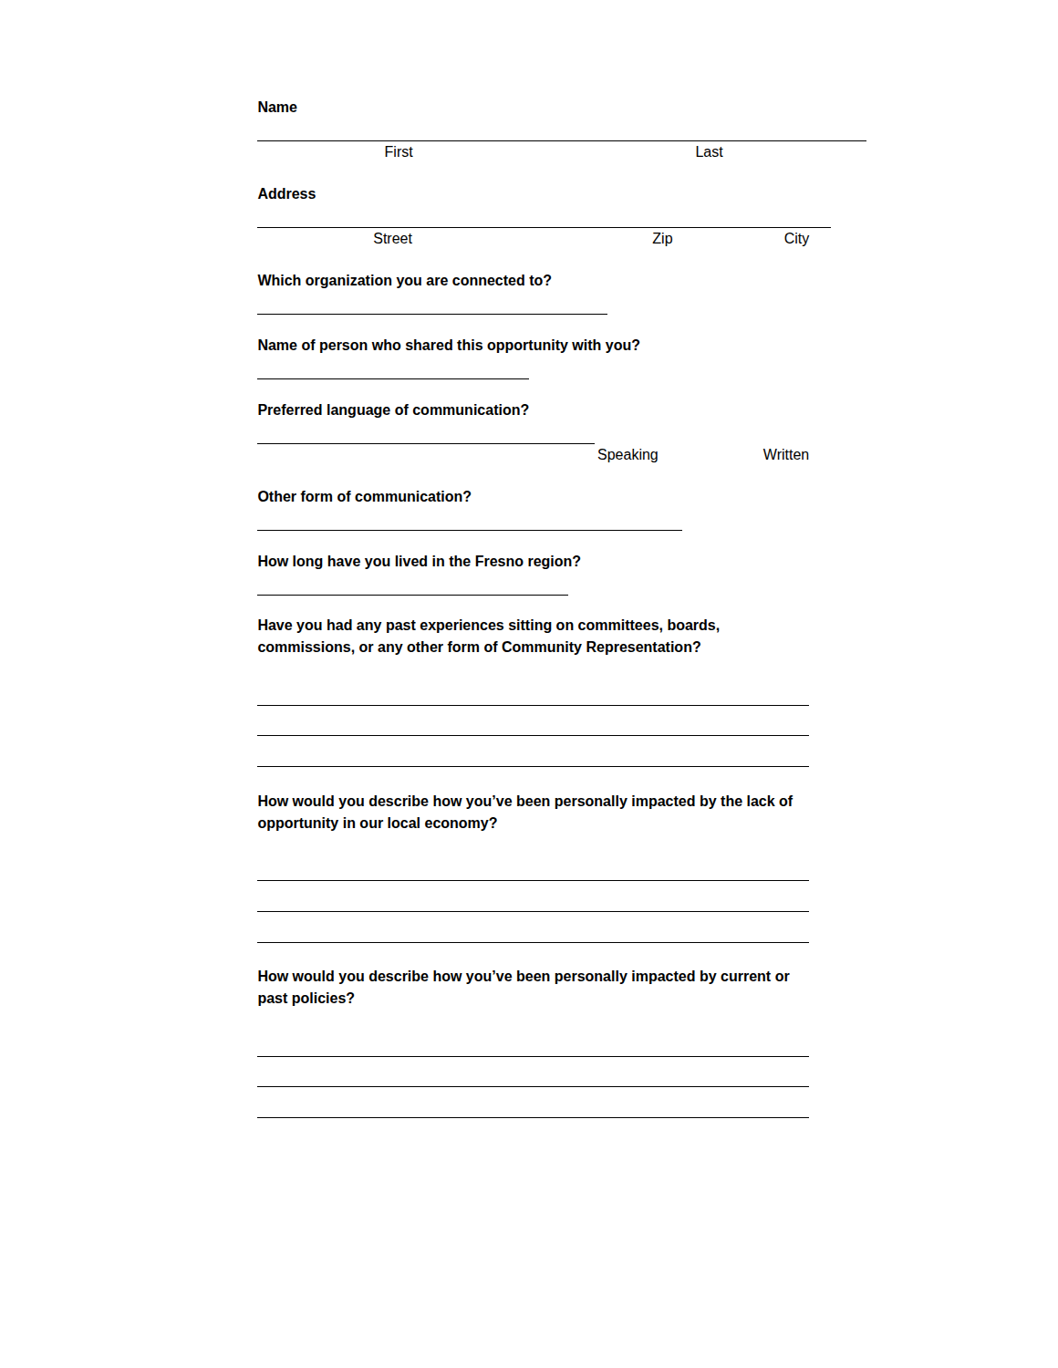Name
First Last
Address
Street Zip City
Which organization you are connected to?
Name of person who shared this opportunity with you?
Preferred language of communication?
Speaking Written
Other form of communication?
How long have you lived in the Fresno region?
Have you had any past experiences sitting on committees, boards, commissions, or any other form of Community Representation?
How would you describe how you’ve been personally impacted by the lack of opportunity in our local economy?
How would you describe how you’ve been personally impacted by current or past policies?